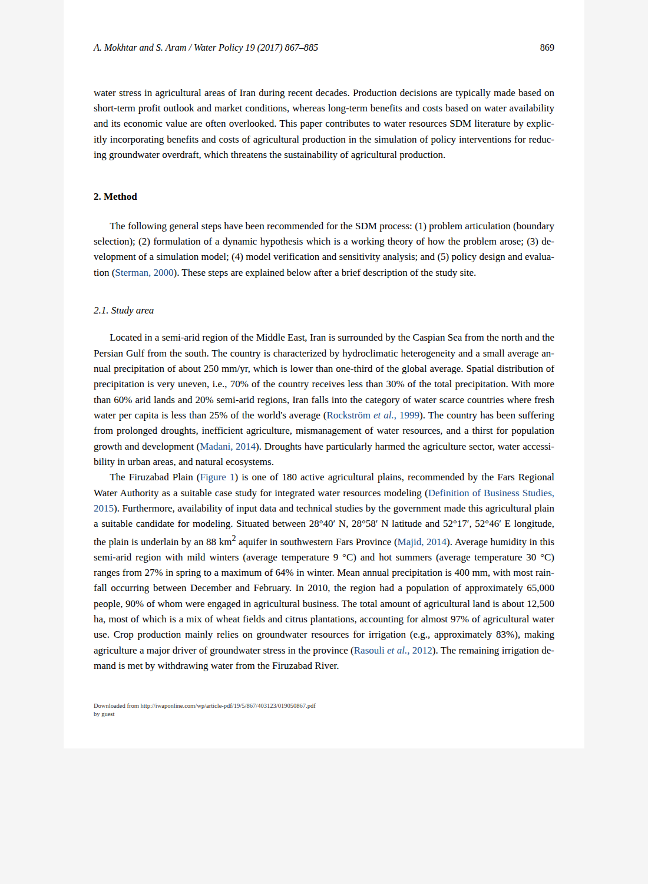A. Mokhtar and S. Aram / Water Policy 19 (2017) 867–885 869
water stress in agricultural areas of Iran during recent decades. Production decisions are typically made based on short-term profit outlook and market conditions, whereas long-term benefits and costs based on water availability and its economic value are often overlooked. This paper contributes to water resources SDM literature by explicitly incorporating benefits and costs of agricultural production in the simulation of policy interventions for reducing groundwater overdraft, which threatens the sustainability of agricultural production.
2. Method
The following general steps have been recommended for the SDM process: (1) problem articulation (boundary selection); (2) formulation of a dynamic hypothesis which is a working theory of how the problem arose; (3) development of a simulation model; (4) model verification and sensitivity analysis; and (5) policy design and evaluation (Sterman, 2000). These steps are explained below after a brief description of the study site.
2.1. Study area
Located in a semi-arid region of the Middle East, Iran is surrounded by the Caspian Sea from the north and the Persian Gulf from the south. The country is characterized by hydroclimatic heterogeneity and a small average annual precipitation of about 250 mm/yr, which is lower than one-third of the global average. Spatial distribution of precipitation is very uneven, i.e., 70% of the country receives less than 30% of the total precipitation. With more than 60% arid lands and 20% semi-arid regions, Iran falls into the category of water scarce countries where fresh water per capita is less than 25% of the world's average (Rockström et al., 1999). The country has been suffering from prolonged droughts, inefficient agriculture, mismanagement of water resources, and a thirst for population growth and development (Madani, 2014). Droughts have particularly harmed the agriculture sector, water accessibility in urban areas, and natural ecosystems.
The Firuzabad Plain (Figure 1) is one of 180 active agricultural plains, recommended by the Fars Regional Water Authority as a suitable case study for integrated water resources modeling (Definition of Business Studies, 2015). Furthermore, availability of input data and technical studies by the government made this agricultural plain a suitable candidate for modeling. Situated between 28°40′ N, 28°58′ N latitude and 52°17′, 52°46′ E longitude, the plain is underlain by an 88 km2 aquifer in southwestern Fars Province (Majid, 2014). Average humidity in this semi-arid region with mild winters (average temperature 9 °C) and hot summers (average temperature 30 °C) ranges from 27% in spring to a maximum of 64% in winter. Mean annual precipitation is 400 mm, with most rainfall occurring between December and February. In 2010, the region had a population of approximately 65,000 people, 90% of whom were engaged in agricultural business. The total amount of agricultural land is about 12,500 ha, most of which is a mix of wheat fields and citrus plantations, accounting for almost 97% of agricultural water use. Crop production mainly relies on groundwater resources for irrigation (e.g., approximately 83%), making agriculture a major driver of groundwater stress in the province (Rasouli et al., 2012). The remaining irrigation demand is met by withdrawing water from the Firuzabad River.
Downloaded from http://iwaponline.com/wp/article-pdf/19/5/867/403123/019050867.pdf
by guest